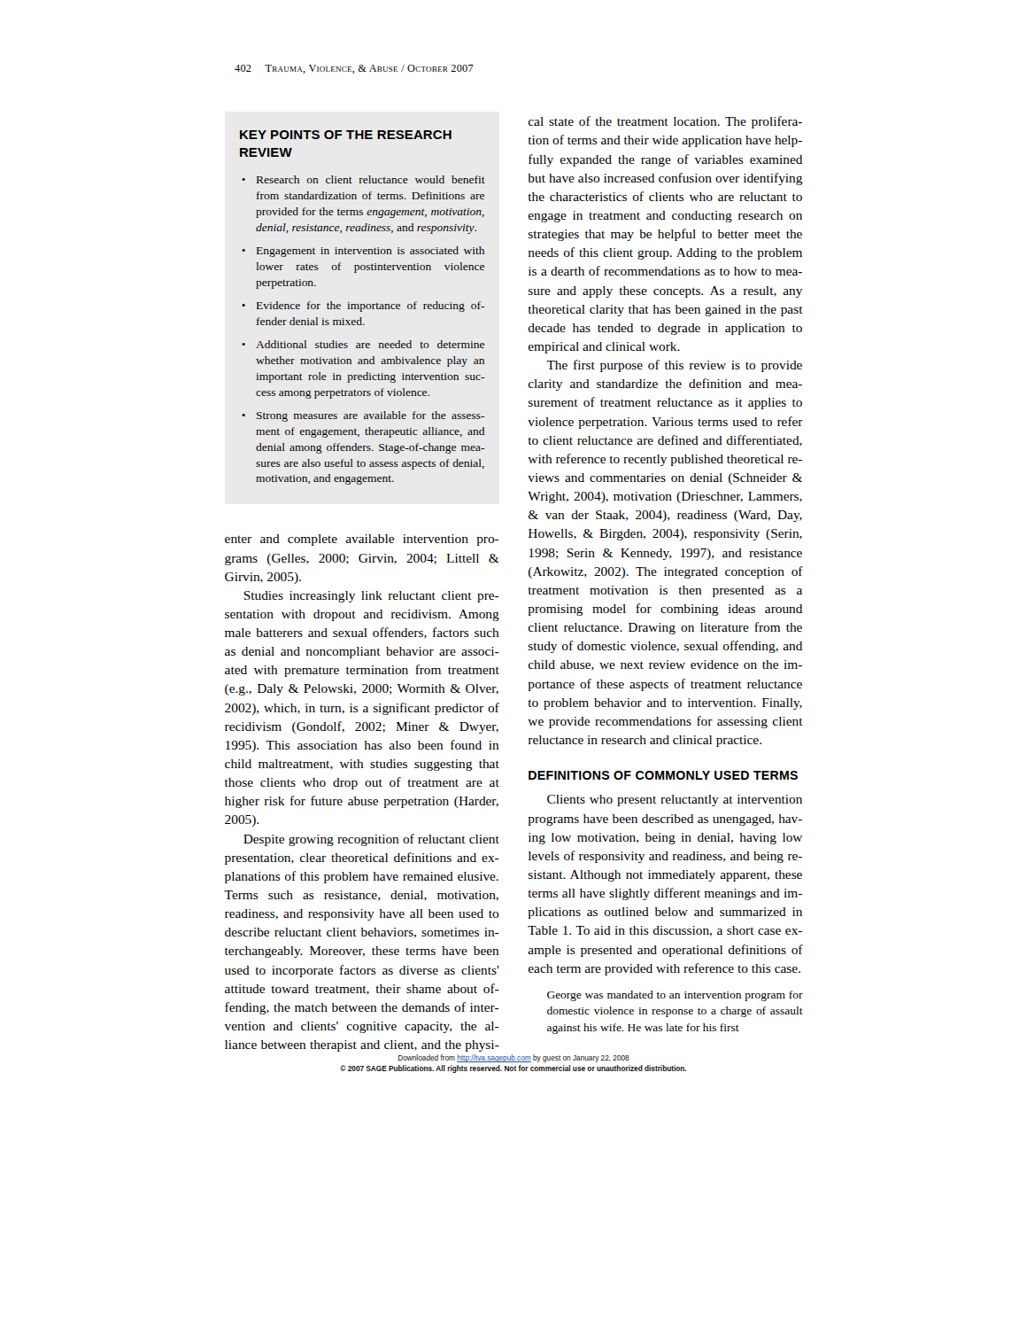402 Trauma, Violence, & Abuse / October 2007
KEY POINTS OF THE RESEARCH REVIEW
Research on client reluctance would benefit from standardization of terms. Definitions are provided for the terms engagement, motivation, denial, resistance, readiness, and responsivity.
Engagement in intervention is associated with lower rates of postintervention violence perpetration.
Evidence for the importance of reducing offender denial is mixed.
Additional studies are needed to determine whether motivation and ambivalence play an important role in predicting intervention success among perpetrators of violence.
Strong measures are available for the assessment of engagement, therapeutic alliance, and denial among offenders. Stage-of-change measures are also useful to assess aspects of denial, motivation, and engagement.
enter and complete available intervention programs (Gelles, 2000; Girvin, 2004; Littell & Girvin, 2005).
Studies increasingly link reluctant client presentation with dropout and recidivism. Among male batterers and sexual offenders, factors such as denial and noncompliant behavior are associated with premature termination from treatment (e.g., Daly & Pelowski, 2000; Wormith & Olver, 2002), which, in turn, is a significant predictor of recidivism (Gondolf, 2002; Miner & Dwyer, 1995). This association has also been found in child maltreatment, with studies suggesting that those clients who drop out of treatment are at higher risk for future abuse perpetration (Harder, 2005).
Despite growing recognition of reluctant client presentation, clear theoretical definitions and explanations of this problem have remained elusive. Terms such as resistance, denial, motivation, readiness, and responsivity have all been used to describe reluctant client behaviors, sometimes interchangeably. Moreover, these terms have been used to incorporate factors as diverse as clients' attitude toward treatment, their shame about offending, the match between the demands of intervention and clients' cognitive capacity, the alliance between therapist and client, and the physical state of the treatment location. The proliferation of terms and their wide application have helpfully expanded the range of variables examined but have also increased confusion over identifying the characteristics of clients who are reluctant to engage in treatment and conducting research on strategies that may be helpful to better meet the needs of this client group. Adding to the problem is a dearth of recommendations as to how to measure and apply these concepts. As a result, any theoretical clarity that has been gained in the past decade has tended to degrade in application to empirical and clinical work.
The first purpose of this review is to provide clarity and standardize the definition and measurement of treatment reluctance as it applies to violence perpetration. Various terms used to refer to client reluctance are defined and differentiated, with reference to recently published theoretical reviews and commentaries on denial (Schneider & Wright, 2004), motivation (Drieschner, Lammers, & van der Staak, 2004), readiness (Ward, Day, Howells, & Birgden, 2004), responsivity (Serin, 1998; Serin & Kennedy, 1997), and resistance (Arkowitz, 2002). The integrated conception of treatment motivation is then presented as a promising model for combining ideas around client reluctance. Drawing on literature from the study of domestic violence, sexual offending, and child abuse, we next review evidence on the importance of these aspects of treatment reluctance to problem behavior and to intervention. Finally, we provide recommendations for assessing client reluctance in research and clinical practice.
Definitions of Commonly Used Terms
Clients who present reluctantly at intervention programs have been described as unengaged, having low motivation, being in denial, having low levels of responsivity and readiness, and being resistant. Although not immediately apparent, these terms all have slightly different meanings and implications as outlined below and summarized in Table 1. To aid in this discussion, a short case example is presented and operational definitions of each term are provided with reference to this case.
George was mandated to an intervention program for domestic violence in response to a charge of assault against his wife. He was late for his first
Downloaded from http://tva.sagepub.com by guest on January 22, 2008
© 2007 SAGE Publications. All rights reserved. Not for commercial use or unauthorized distribution.